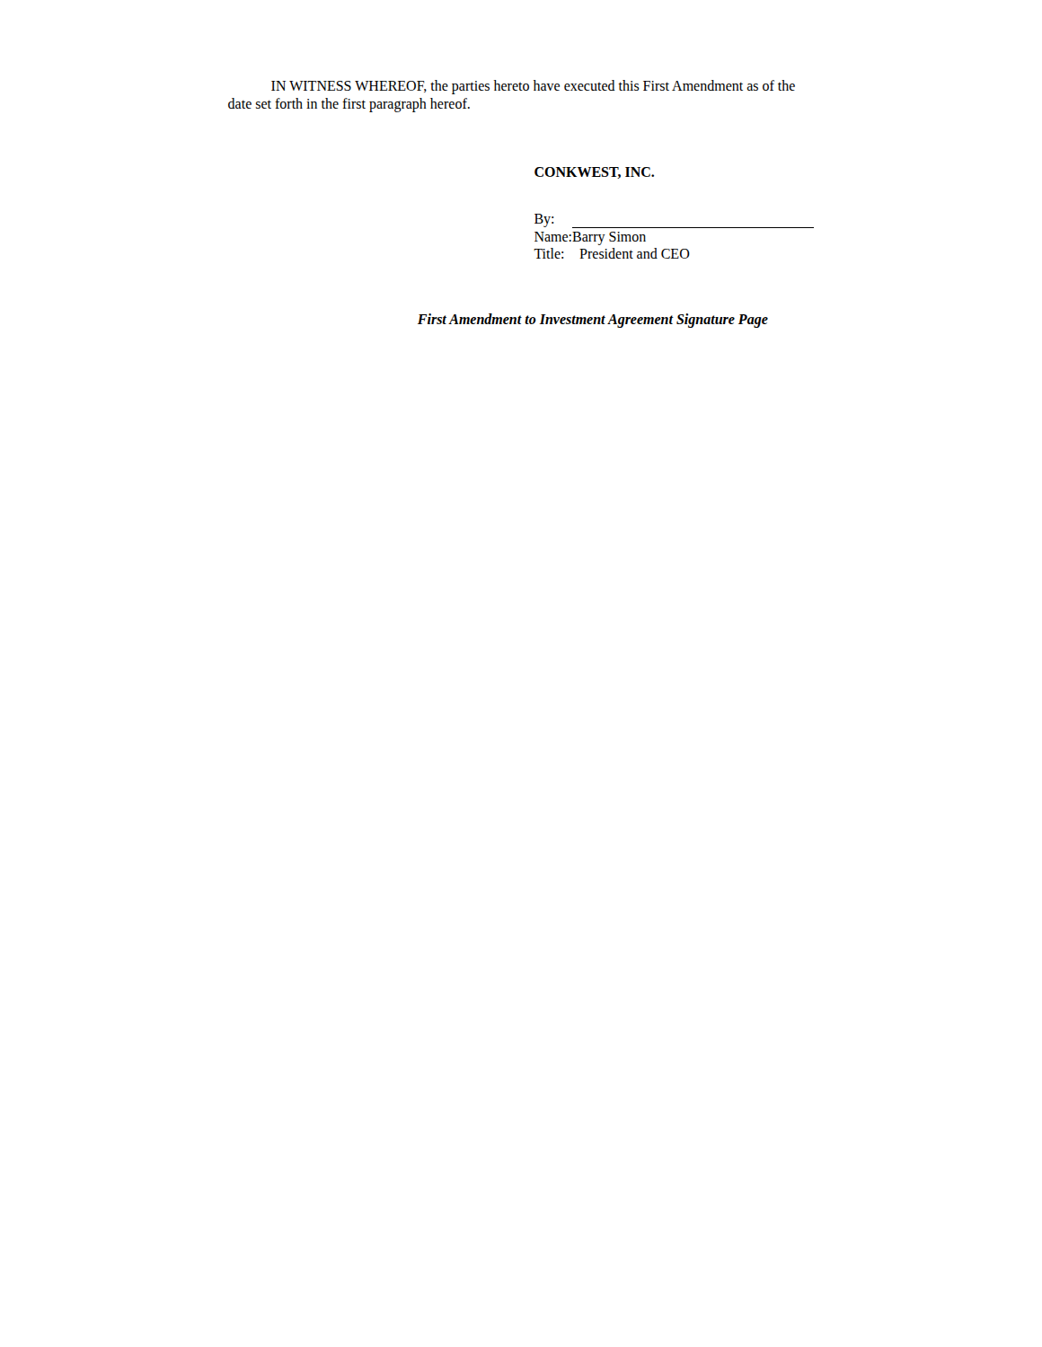IN WITNESS WHEREOF, the parties hereto have executed this First Amendment as of the date set forth in the first paragraph hereof.
CONKWEST, INC.
| By: | |
| Name: | Barry Simon |
| Title: | President and CEO |
First Amendment to Investment Agreement Signature Page